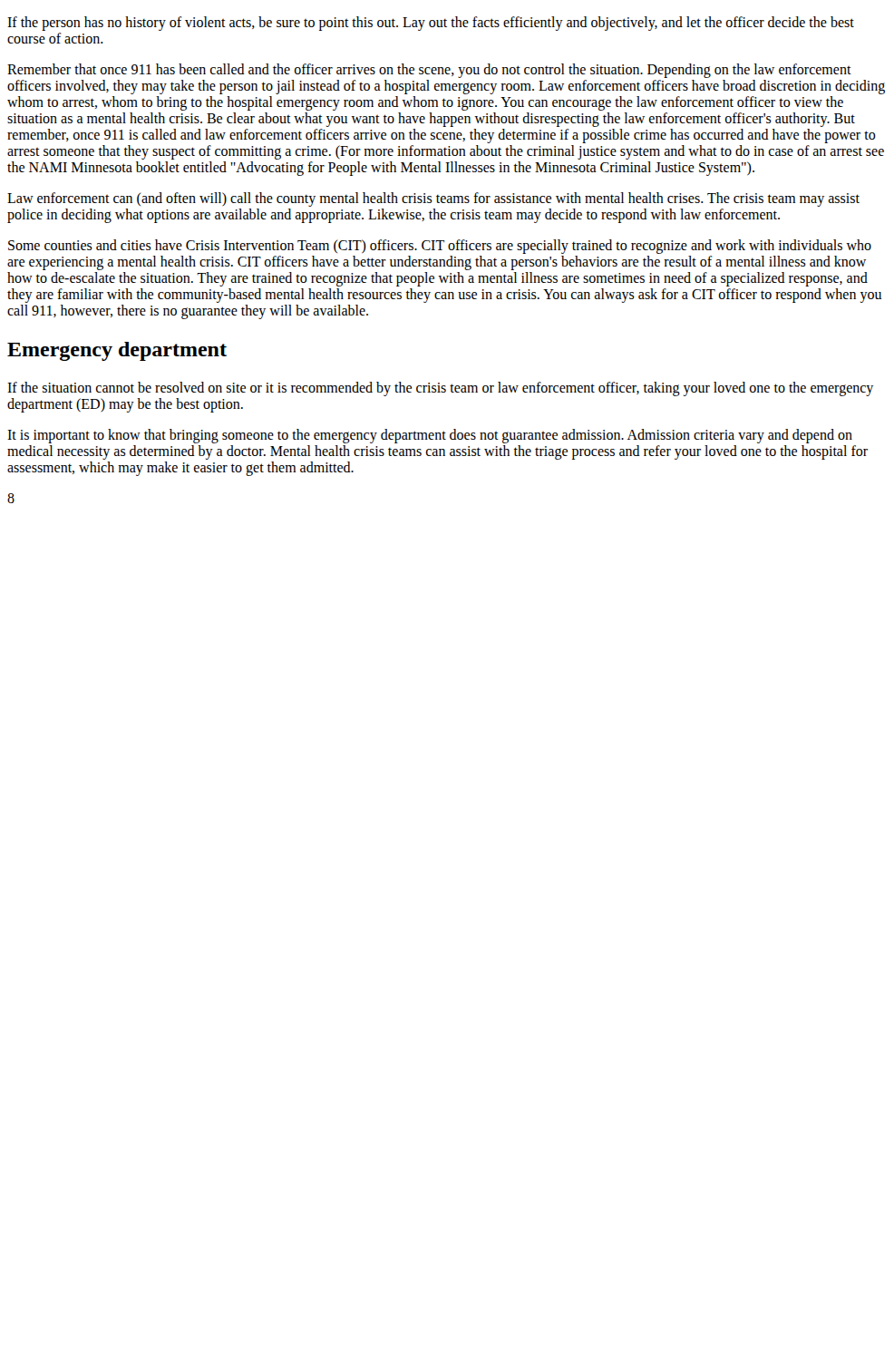If the person has no history of violent acts, be sure to point this out. Lay out the facts efficiently and objectively, and let the officer decide the best course of action.
Remember that once 911 has been called and the officer arrives on the scene, you do not control the situation. Depending on the law enforcement officers involved, they may take the person to jail instead of to a hospital emergency room. Law enforcement officers have broad discretion in deciding whom to arrest, whom to bring to the hospital emergency room and whom to ignore. You can encourage the law enforcement officer to view the situation as a mental health crisis. Be clear about what you want to have happen without disrespecting the law enforcement officer's authority. But remember, once 911 is called and law enforcement officers arrive on the scene, they determine if a possible crime has occurred and have the power to arrest someone that they suspect of committing a crime. (For more information about the criminal justice system and what to do in case of an arrest see the NAMI Minnesota booklet entitled "Advocating for People with Mental Illnesses in the Minnesota Criminal Justice System").
Law enforcement can (and often will) call the county mental health crisis teams for assistance with mental health crises. The crisis team may assist police in deciding what options are available and appropriate. Likewise, the crisis team may decide to respond with law enforcement.
Some counties and cities have Crisis Intervention Team (CIT) officers. CIT officers are specially trained to recognize and work with individuals who are experiencing a mental health crisis. CIT officers have a better understanding that a person's behaviors are the result of a mental illness and know how to de-escalate the situation. They are trained to recognize that people with a mental illness are sometimes in need of a specialized response, and they are familiar with the community-based mental health resources they can use in a crisis. You can always ask for a CIT officer to respond when you call 911, however, there is no guarantee they will be available.
Emergency department
If the situation cannot be resolved on site or it is recommended by the crisis team or law enforcement officer, taking your loved one to the emergency department (ED) may be the best option.
It is important to know that bringing someone to the emergency department does not guarantee admission. Admission criteria vary and depend on medical necessity as determined by a doctor. Mental health crisis teams can assist with the triage process and refer your loved one to the hospital for assessment, which may make it easier to get them admitted.
8